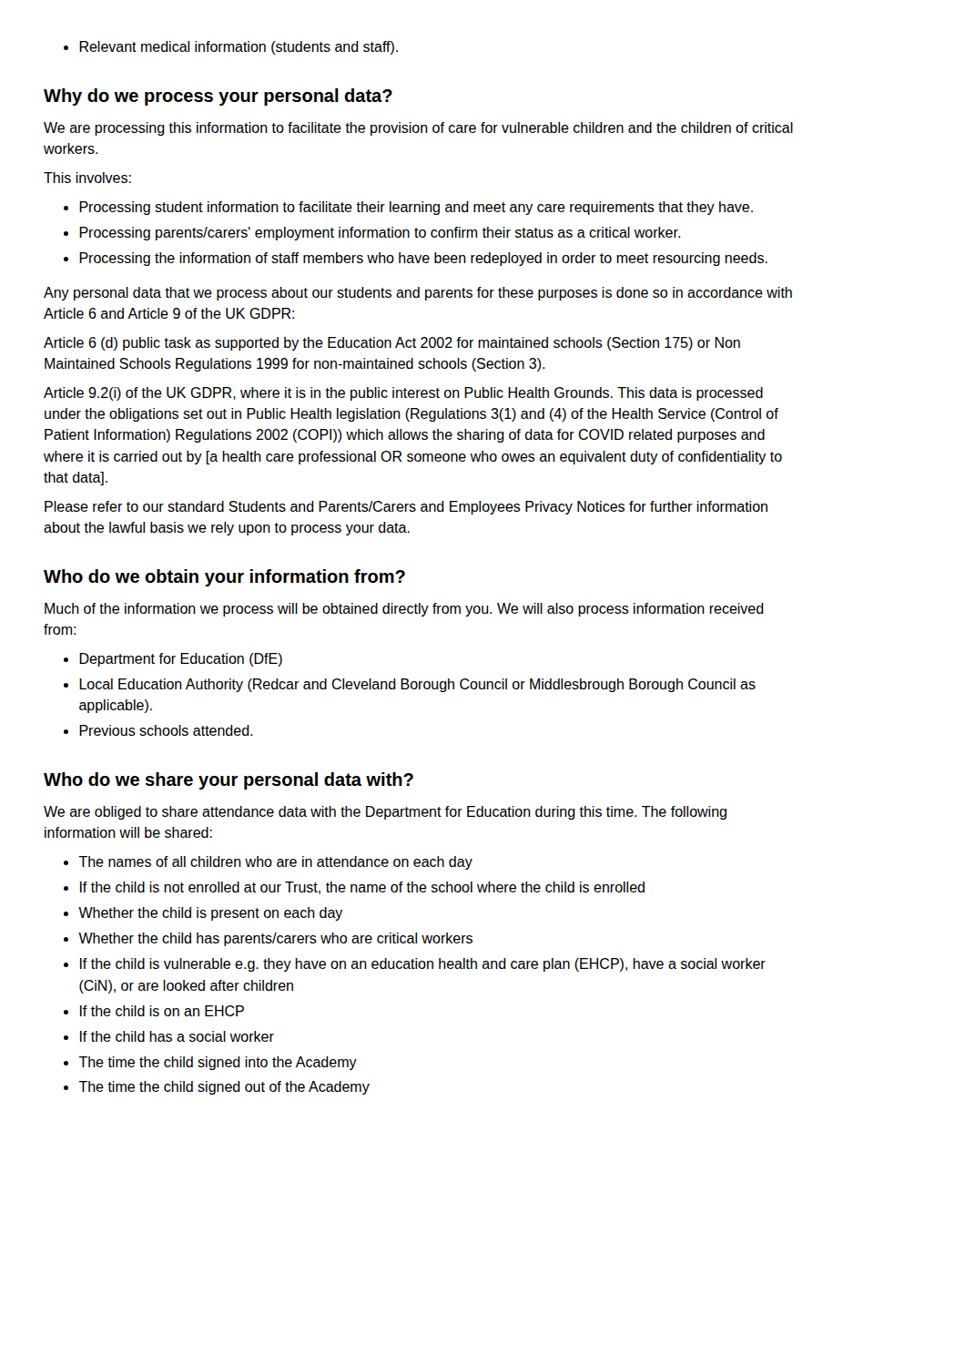Relevant medical information (students and staff).
Why do we process your personal data?
We are processing this information to facilitate the provision of care for vulnerable children and the children of critical workers.
This involves:
Processing student information to facilitate their learning and meet any care requirements that they have.
Processing parents/carers' employment information to confirm their status as a critical worker.
Processing the information of staff members who have been redeployed in order to meet resourcing needs.
Any personal data that we process about our students and parents for these purposes is done so in accordance with Article 6 and Article 9 of the UK GDPR:
Article 6 (d) public task as supported by the Education Act 2002 for maintained schools (Section 175) or Non Maintained Schools Regulations 1999 for non-maintained schools (Section 3).
Article 9.2(i) of the UK GDPR, where it is in the public interest on Public Health Grounds. This data is processed under the obligations set out in Public Health legislation (Regulations 3(1) and (4) of the Health Service (Control of Patient Information) Regulations 2002 (COPI)) which allows the sharing of data for COVID related purposes and where it is carried out by [a health care professional OR someone who owes an equivalent duty of confidentiality to that data].
Please refer to our standard Students and Parents/Carers and Employees Privacy Notices for further information about the lawful basis we rely upon to process your data.
Who do we obtain your information from?
Much of the information we process will be obtained directly from you. We will also process information received from:
Department for Education (DfE)
Local Education Authority (Redcar and Cleveland Borough Council or Middlesbrough Borough Council as applicable).
Previous schools attended.
Who do we share your personal data with?
We are obliged to share attendance data with the Department for Education during this time. The following information will be shared:
The names of all children who are in attendance on each day
If the child is not enrolled at our Trust, the name of the school where the child is enrolled
Whether the child is present on each day
Whether the child has parents/carers who are critical workers
If the child is vulnerable e.g. they have on an education health and care plan (EHCP), have a social worker (CiN), or are looked after children
If the child is on an EHCP
If the child has a social worker
The time the child signed into the Academy
The time the child signed out of the Academy